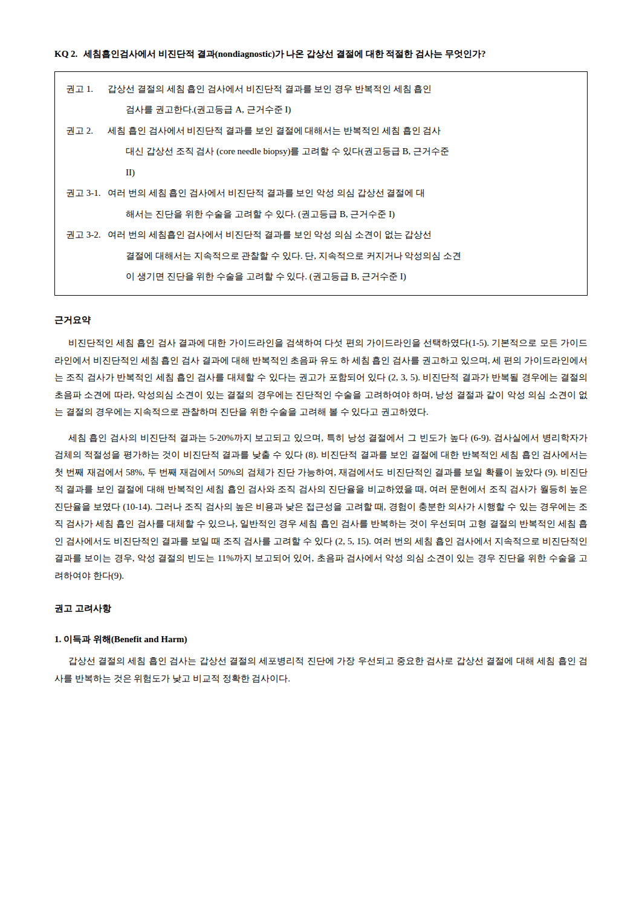KQ 2. 세침흡인검사에서 비진단적 결과(nondiagnostic)가 나온 갑상선 결절에 대한 적절한 검사는 무엇인가?
권고 1. 갑상선 결절의 세침 흡인 검사에서 비진단적 결과를 보인 경우 반복적인 세침 흡인
검사를 권고한다.(권고등급 A, 근거수준 I)
권고 2. 세침 흡인 검사에서 비진단적 결과를 보인 결절에 대해서는 반복적인 세침 흡인 검사
대신 갑상선 조직 검사 (core needle biopsy)를 고려할 수 있다(권고등급 B, 근거수준
II)
권고 3-1. 여러 번의 세침 흡인 검사에서 비진단적 결과를 보인 악성 의심 갑상선 결절에 대
해서는 진단을 위한 수술을 고려할 수 있다. (권고등급 B, 근거수준 I)
권고 3-2. 여러 번의 세침흡인 검사에서 비진단적 결과를 보인 악성 의심 소견이 없는 갑상선
결절에 대해서는 지속적으로 관찰할 수 있다. 단, 지속적으로 커지거나 악성의심 소견
이 생기면 진단을 위한 수술을 고려할 수 있다. (권고등급 B, 근거수준 I)
근거요약
비진단적인 세침 흡인 검사 결과에 대한 가이드라인을 검색하여 다섯 편의 가이드라인을 선택하였다(1-5). 기본적으로 모든 가이드라인에서 비진단적인 세침 흡인 검사 결과에 대해 반복적인 초음파 유도 하 세침 흡인 검사를 권고하고 있으며, 세 편의 가이드라인에서는 조직 검사가 반복적인 세침 흡인 검사를 대체할 수 있다는 권고가 포함되어 있다 (2, 3, 5). 비진단적 결과가 반복될 경우에는 결절의 초음파 소견에 따라, 악성의심 소견이 있는 결절의 경우에는 진단적인 수술을 고려하여야 하며, 낭성 결절과 같이 악성 의심 소견이 없는 결절의 경우에는 지속적으로 관찰하며 진단을 위한 수술을 고려해 볼 수 있다고 권고하였다.
세침 흡인 검사의 비진단적 결과는 5-20%까지 보고되고 있으며, 특히 낭성 결절에서 그 빈도가 높다 (6-9). 검사실에서 병리학자가 검체의 적절성을 평가하는 것이 비진단적 결과를 낮출 수 있다 (8). 비진단적 결과를 보인 결절에 대한 반복적인 세침 흡인 검사에서는 첫 번째 재검에서 58%, 두 번째 재검에서 50%의 검체가 진단 가능하여, 재검에서도 비진단적인 결과를 보일 확률이 높았다 (9). 비진단적 결과를 보인 결절에 대해 반복적인 세침 흡인 검사와 조직 검사의 진단율을 비교하였을 때, 여러 문헌에서 조직 검사가 월등히 높은 진단율을 보였다 (10-14). 그러나 조직 검사의 높은 비용과 낮은 접근성을 고려할 때, 경험이 충분한 의사가 시행할 수 있는 경우에는 조직 검사가 세침 흡인 검사를 대체할 수 있으나, 일반적인 경우 세침 흡인 검사를 반복하는 것이 우선되며 고형 결절의 반복적인 세침 흡인 검사에서도 비진단적인 결과를 보일 때 조직 검사를 고려할 수 있다 (2, 5, 15). 여러 번의 세침 흡인 검사에서 지속적으로 비진단적인 결과를 보이는 경우, 악성 결절의 빈도는 11%까지 보고되어 있어, 초음파 검사에서 악성 의심 소견이 있는 경우 진단을 위한 수술을 고려하여야 한다(9).
권고 고려사항
1. 이득과 위해(Benefit and Harm)
갑상선 결절의 세침 흡인 검사는 갑상선 결절의 세포병리적 진단에 가장 우선되고 중요한 검사로 갑상선 결절에 대해 세침 흡인 검사를 반복하는 것은 위험도가 낮고 비교적 정확한 검사이다.